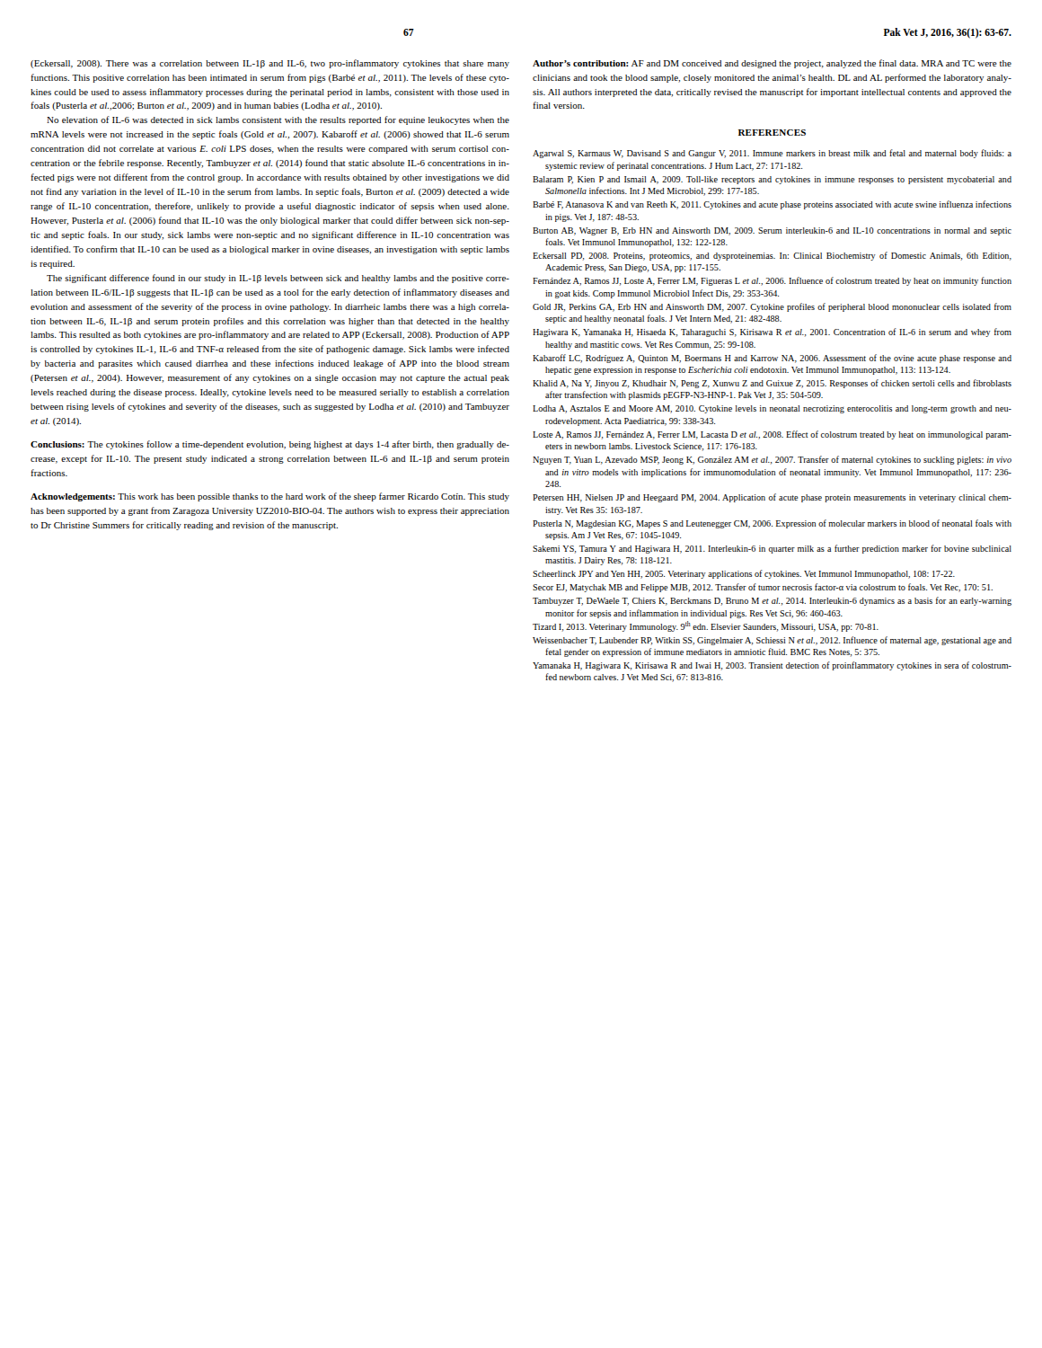67 Pak Vet J, 2016, 36(1): 63-67.
(Eckersall, 2008). There was a correlation between IL-1β and IL-6, two pro-inflammatory cytokines that share many functions. This positive correlation has been intimated in serum from pigs (Barbé et al., 2011). The levels of these cytokines could be used to assess inflammatory processes during the perinatal period in lambs, consistent with those used in foals (Pusterla et al., 2006; Burton et al., 2009) and in human babies (Lodha et al., 2010).
No elevation of IL-6 was detected in sick lambs consistent with the results reported for equine leukocytes when the mRNA levels were not increased in the septic foals (Gold et al., 2007). Kabaroff et al. (2006) showed that IL-6 serum concentration did not correlate at various E. coli LPS doses, when the results were compared with serum cortisol concentration or the febrile response. Recently, Tambuyzer et al. (2014) found that static absolute IL-6 concentrations in infected pigs were not different from the control group. In accordance with results obtained by other investigations we did not find any variation in the level of IL-10 in the serum from lambs. In septic foals, Burton et al. (2009) detected a wide range of IL-10 concentration, therefore, unlikely to provide a useful diagnostic indicator of sepsis when used alone. However, Pusterla et al. (2006) found that IL-10 was the only biological marker that could differ between sick non-septic and septic foals. In our study, sick lambs were non-septic and no significant difference in IL-10 concentration was identified. To confirm that IL-10 can be used as a biological marker in ovine diseases, an investigation with septic lambs is required.
The significant difference found in our study in IL-1β levels between sick and healthy lambs and the positive correlation between IL-6/IL-1β suggests that IL-1β can be used as a tool for the early detection of inflammatory diseases and evolution and assessment of the severity of the process in ovine pathology. In diarrheic lambs there was a high correlation between IL-6, IL-1β and serum protein profiles and this correlation was higher than that detected in the healthy lambs. This resulted as both cytokines are pro-inflammatory and are related to APP (Eckersall, 2008). Production of APP is controlled by cytokines IL-1, IL-6 and TNF-α released from the site of pathogenic damage. Sick lambs were infected by bacteria and parasites which caused diarrhea and these infections induced leakage of APP into the blood stream (Petersen et al., 2004). However, measurement of any cytokines on a single occasion may not capture the actual peak levels reached during the disease process. Ideally, cytokine levels need to be measured serially to establish a correlation between rising levels of cytokines and severity of the diseases, such as suggested by Lodha et al. (2010) and Tambuyzer et al. (2014).
Conclusions: The cytokines follow a time-dependent evolution, being highest at days 1-4 after birth, then gradually decrease, except for IL-10. The present study indicated a strong correlation between IL-6 and IL-1β and serum protein fractions.
Acknowledgements: This work has been possible thanks to the hard work of the sheep farmer Ricardo Cotín. This study has been supported by a grant from Zaragoza University UZ2010-BIO-04. The authors wish to express their appreciation to Dr Christine Summers for critically reading and revision of the manuscript.
Author’s contribution: AF and DM conceived and designed the project, analyzed the final data. MRA and TC were the clinicians and took the blood sample, closely monitored the animal’s health. DL and AL performed the laboratory analysis. All authors interpreted the data, critically revised the manuscript for important intellectual contents and approved the final version.
REFERENCES
Agarwal S, Karmaus W, Davisand S and Gangur V, 2011. Immune markers in breast milk and fetal and maternal body fluids: a systemic review of perinatal concentrations. J Hum Lact, 27: 171-182.
Balaram P, Kien P and Ismail A, 2009. Toll-like receptors and cytokines in immune responses to persistent mycobaterial and Salmonella infections. Int J Med Microbiol, 299: 177-185.
Barbé F, Atanasova K and van Reeth K, 2011. Cytokines and acute phase proteins associated with acute swine influenza infections in pigs. Vet J, 187: 48-53.
Burton AB, Wagner B, Erb HN and Ainsworth DM, 2009. Serum interleukin-6 and IL-10 concentrations in normal and septic foals. Vet Immunol Immunopathol, 132: 122-128.
Eckersall PD, 2008. Proteins, proteomics, and dysproteinemias. In: Clinical Biochemistry of Domestic Animals, 6th Edition, Academic Press, San Diego, USA, pp: 117-155.
Fernández A, Ramos JJ, Loste A, Ferrer LM, Figueras L et al., 2006. Influence of colostrum treated by heat on immunity function in goat kids. Comp Immunol Microbiol Infect Dis, 29: 353-364.
Gold JR, Perkins GA, Erb HN and Ainsworth DM, 2007. Cytokine profiles of peripheral blood mononuclear cells isolated from septic and healthy neonatal foals. J Vet Intern Med, 21: 482-488.
Hagiwara K, Yamanaka H, Hisaeda K, Taharaguchi S, Kirisawa R et al., 2001. Concentration of IL-6 in serum and whey from healthy and mastitic cows. Vet Res Commun, 25: 99-108.
Kabaroff LC, Rodríguez A, Quinton M, Boermans H and Karrow NA, 2006. Assessment of the ovine acute phase response and hepatic gene expression in response to Escherichia coli endotoxin. Vet Immunol Immunopathol, 113: 113-124.
Khalid A, Na Y, Jinyou Z, Khudhair N, Peng Z, Xunwu Z and Guixue Z, 2015. Responses of chicken sertoli cells and fibroblasts after transfection with plasmids pEGFP-N3-HNP-1. Pak Vet J, 35: 504-509.
Lodha A, Asztalos E and Moore AM, 2010. Cytokine levels in neonatal necrotizing enterocolitis and long-term growth and neurodevelopment. Acta Paediatrica, 99: 338-343.
Loste A, Ramos JJ, Fernández A, Ferrer LM, Lacasta D et al., 2008. Effect of colostrum treated by heat on immunological parameters in newborn lambs. Livestock Science, 117: 176-183.
Nguyen T, Yuan L, Azevado MSP, Jeong K, González AM et al., 2007. Transfer of maternal cytokines to suckling piglets: in vivo and in vitro models with implications for immunomodulation of neonatal immunity. Vet Immunol Immunopathol, 117: 236-248.
Petersen HH, Nielsen JP and Heegaard PM, 2004. Application of acute phase protein measurements in veterinary clinical chemistry. Vet Res 35: 163-187.
Pusterla N, Magdesian KG, Mapes S and Leutenegger CM, 2006. Expression of molecular markers in blood of neonatal foals with sepsis. Am J Vet Res, 67: 1045-1049.
Sakemi YS, Tamura Y and Hagiwara H, 2011. Interleukin-6 in quarter milk as a further prediction marker for bovine subclinical mastitis. J Dairy Res, 78: 118-121.
Scheerlinck JPY and Yen HH, 2005. Veterinary applications of cytokines. Vet Immunol Immunopathol, 108: 17-22.
Secor EJ, Matychak MB and Felippe MJB, 2012. Transfer of tumor necrosis factor-α via colostrum to foals. Vet Rec, 170: 51.
Tambuyzer T, DeWaele T, Chiers K, Berckmans D, Bruno M et al., 2014. Interleukin-6 dynamics as a basis for an early-warning monitor for sepsis and inflammation in individual pigs. Res Vet Sci, 96: 460-463.
Tizard I, 2013. Veterinary Immunology. 9th edn. Elsevier Saunders, Missouri, USA, pp: 70-81.
Weissenbacher T, Laubender RP, Witkin SS, Gingelmaier A, Schiessi N et al., 2012. Influence of maternal age, gestational age and fetal gender on expression of immune mediators in amniotic fluid. BMC Res Notes, 5: 375.
Yamanaka H, Hagiwara K, Kirisawa R and Iwai H, 2003. Transient detection of proinflammatory cytokines in sera of colostrum-fed newborn calves. J Vet Med Sci, 67: 813-816.